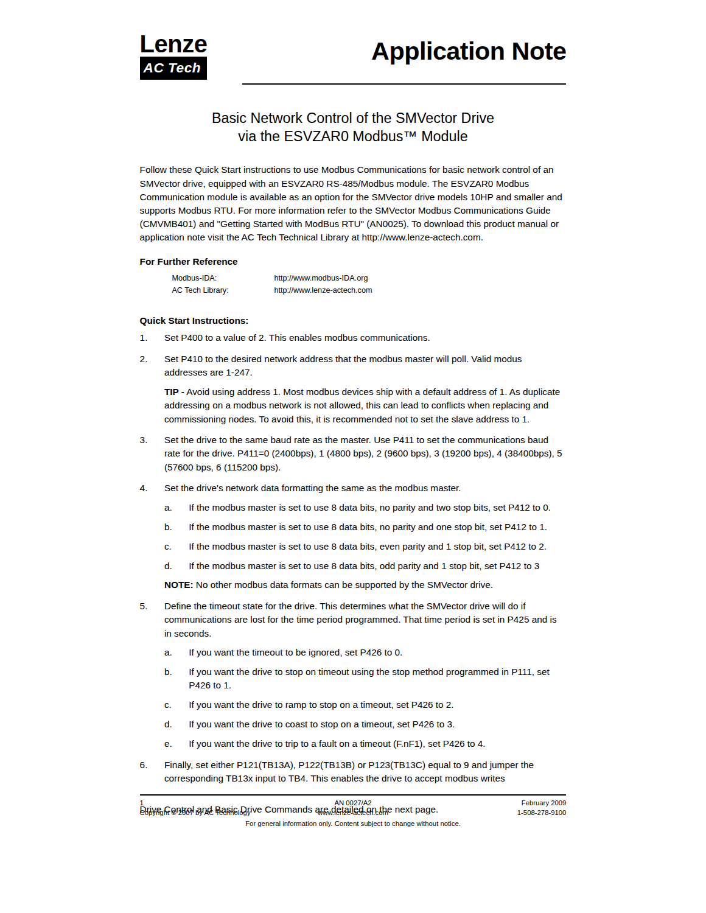Lenze
AC Tech
Application Note
Basic Network Control of the SMVector Drive
via the ESVZAR0 Modbus™ Module
Follow these Quick Start instructions to use Modbus Communications for basic network control of an SMVector drive, equipped with an ESVZAR0 RS-485/Modbus module. The ESVZAR0 Modbus Communication module is available as an option for the SMVector drive models 10HP and smaller and supports Modbus RTU. For more information refer to the SMVector Modbus Communications Guide (CMVMB401) and "Getting Started with ModBus RTU" (AN0025). To download this product manual or application note visit the AC Tech Technical Library at http://www.lenze-actech.com.
For Further Reference
| Modbus-IDA: | http://www.modbus-IDA.org |
| AC Tech Library: | http://www.lenze-actech.com |
Quick Start Instructions:
Set P400 to a value of 2. This enables modbus communications.
Set P410 to the desired network address that the modbus master will poll. Valid modus addresses are 1-247.
TIP - Avoid using address 1. Most modbus devices ship with a default address of 1. As duplicate addressing on a modbus network is not allowed, this can lead to conflicts when replacing and commissioning nodes. To avoid this, it is recommended not to set the slave address to 1.
Set the drive to the same baud rate as the master. Use P411 to set the communications baud rate for the drive. P411=0 (2400bps), 1 (4800 bps), 2 (9600 bps), 3 (19200 bps), 4 (38400bps), 5 (57600 bps, 6 (115200 bps).
Set the drive's network data formatting the same as the modbus master.
If the modbus master is set to use 8 data bits, no parity and two stop bits, set P412 to 0.
If the modbus master is set to use 8 data bits, no parity and one stop bit, set P412 to 1.
If the modbus master is set to use 8 data bits, even parity and 1 stop bit, set P412 to 2.
If the modbus master is set to use 8 data bits, odd parity and 1 stop bit, set P412 to 3
NOTE: No other modbus data formats can be supported by the SMVector drive.
Define the timeout state for the drive. This determines what the SMVector drive will do if communications are lost for the time period programmed. That time period is set in P425 and is in seconds.
If you want the timeout to be ignored, set P426 to 0.
If you want the drive to stop on timeout using the stop method programmed in P111, set P426 to 1.
If you want the drive to ramp to stop on a timeout, set P426 to 2.
If you want the drive to coast to stop on a timeout, set P426 to 3.
If you want the drive to trip to a fault on a timeout (F.nF1), set P426 to 4.
Finally, set either P121(TB13A), P122(TB13B) or P123(TB13C) equal to 9 and jumper the corresponding TB13x input to TB4. This enables the drive to accept modbus writes
Drive Control and Basic Drive Commands are detailed on the next page.
| 1 | AN 0027/A2 | February 2009 |
| Copyright © 2007 by AC Technology | www.lenze-actech.com | 1-508-278-9100 |
For general information only. Content subject to change without notice.